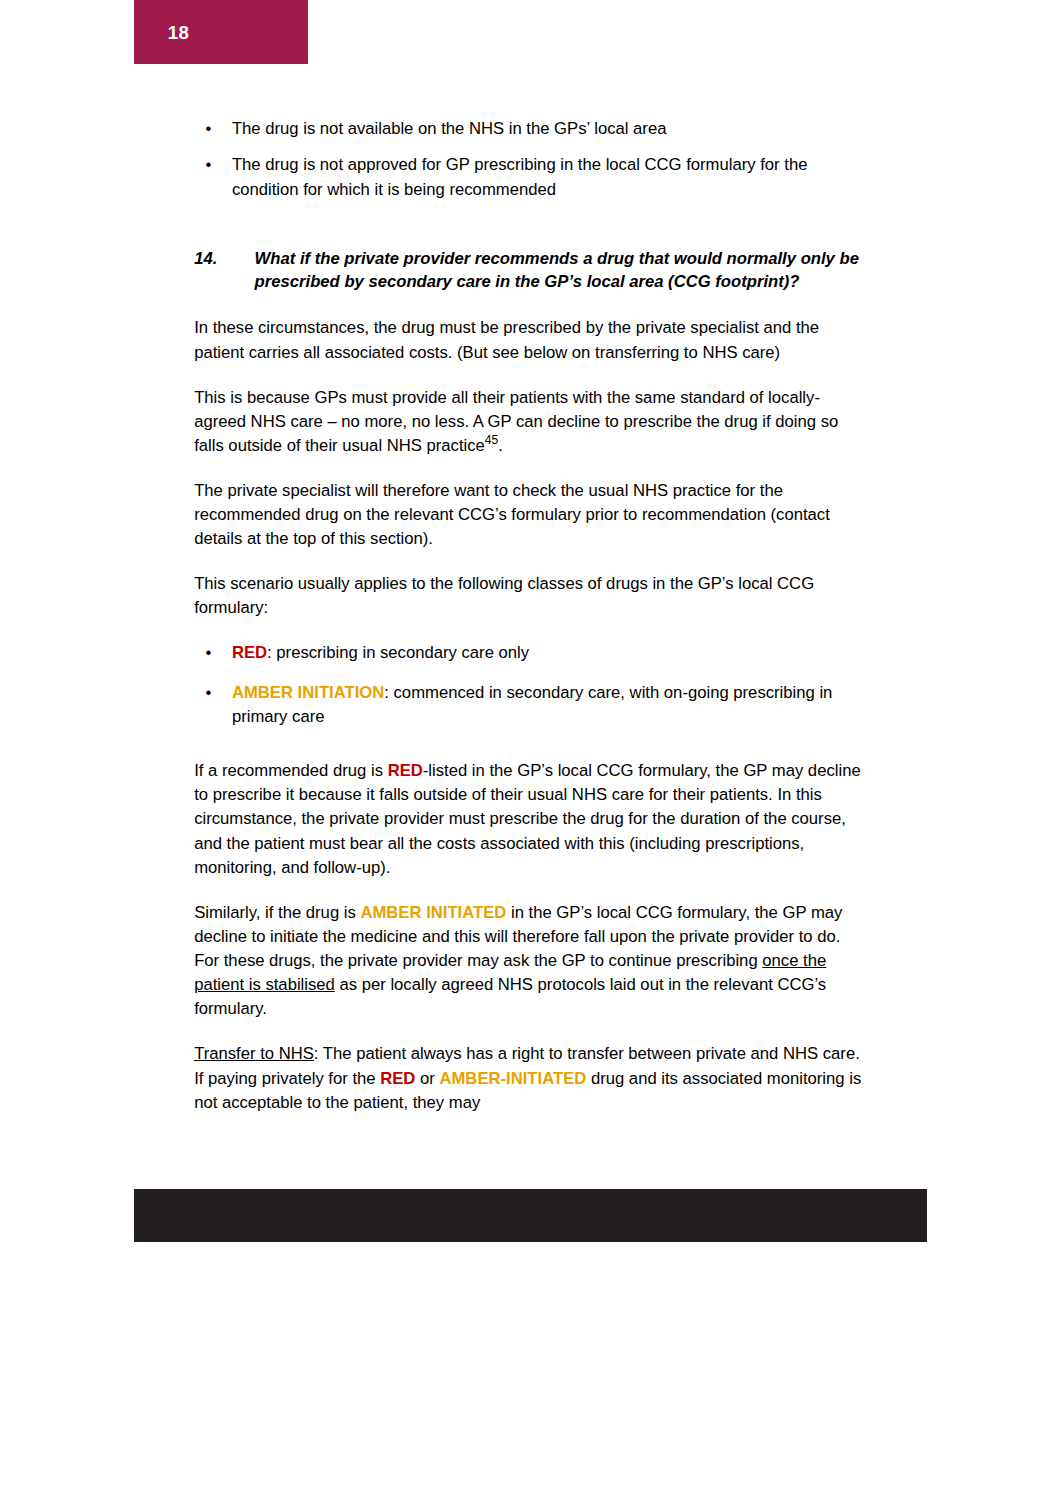18
The drug is not available on the NHS in the GPs’ local area
The drug is not approved for GP prescribing in the local CCG formulary for the condition for which it is being recommended
14. What if the private provider recommends a drug that would normally only be prescribed by secondary care in the GP’s local area (CCG footprint)?
In these circumstances, the drug must be prescribed by the private specialist and the patient carries all associated costs. (But see below on transferring to NHS care)
This is because GPs must provide all their patients with the same standard of locally-agreed NHS care – no more, no less. A GP can decline to prescribe the drug if doing so falls outside of their usual NHS practice45.
The private specialist will therefore want to check the usual NHS practice for the recommended drug on the relevant CCG’s formulary prior to recommendation (contact details at the top of this section).
This scenario usually applies to the following classes of drugs in the GP’s local CCG formulary:
RED: prescribing in secondary care only
AMBER INITIATION: commenced in secondary care, with on-going prescribing in primary care
If a recommended drug is RED-listed in the GP’s local CCG formulary, the GP may decline to prescribe it because it falls outside of their usual NHS care for their patients. In this circumstance, the private provider must prescribe the drug for the duration of the course, and the patient must bear all the costs associated with this (including prescriptions, monitoring, and follow-up).
Similarly, if the drug is AMBER INITIATED in the GP’s local CCG formulary, the GP may decline to initiate the medicine and this will therefore fall upon the private provider to do. For these drugs, the private provider may ask the GP to continue prescribing once the patient is stabilised as per locally agreed NHS protocols laid out in the relevant CCG’s formulary.
Transfer to NHS: The patient always has a right to transfer between private and NHS care. If paying privately for the RED or AMBER-INITIATED drug and its associated monitoring is not acceptable to the patient, they may